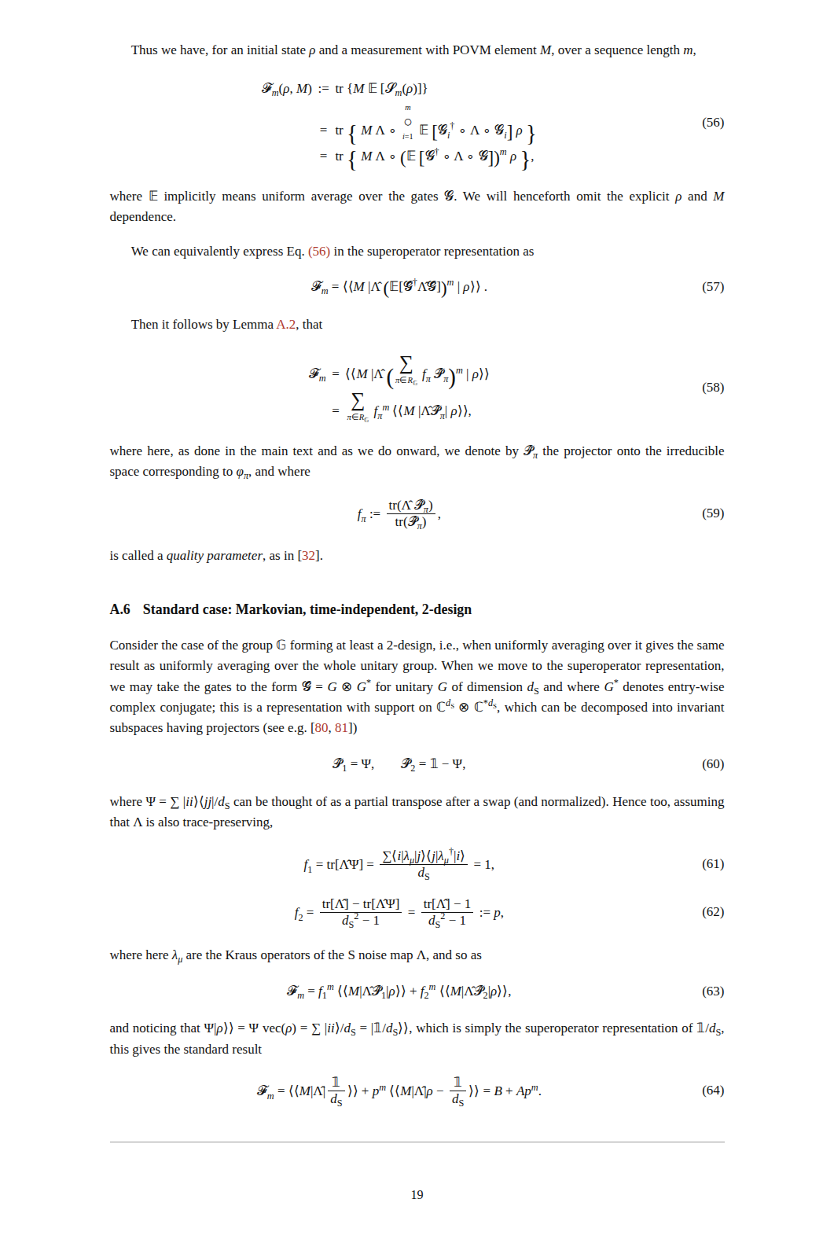Thus we have, for an initial state ρ and a measurement with POVM element M, over a sequence length m,
𝓕m(ρ, M)
:=
tr {M 𝔼 [𝓢m(ρ)]}
=
tr { M Λ ∘ m○i=1 𝔼 [𝓖i† ∘ Λ ∘ 𝓖i] ρ }
=
tr { M Λ ∘ (𝔼 [𝓖† ∘ Λ ∘ 𝓖])m ρ },
(56)
where 𝔼 implicitly means uniform average over the gates 𝓖. We will henceforth omit the explicit ρ and M dependence.
We can equivalently express Eq. (56) in the superoperator representation as
𝓕m = ⟨⟨M |Λ̂ (𝔼[𝓖̂†Λ̂𝓖̂])m | ρ⟩⟩ .
(57)
Then it follows by Lemma A.2, that
𝓕m
=
⟨⟨M |Λ̂ (∑π∈R𝔾 fπ 𝒫̂π)m | ρ⟩⟩
=
∑π∈R𝔾 fπm ⟨⟨M |Λ̂𝒫̂π| ρ⟩⟩,
(58)
where here, as done in the main text and as we do onward, we denote by 𝒫̂π the projector onto the irreducible space corresponding to φπ, and where
fπ := tr(Λ̂ 𝒫̂π) tr(𝒫̂π),
(59)
is called a quality parameter, as in [32].
A.6 Standard case: Markovian, time-independent, 2-design
Consider the case of the group 𝔾 forming at least a 2-design, i.e., when uniformly averaging over it gives the same result as uniformly averaging over the whole unitary group. When we move to the superoperator representation, we may take the gates to the form 𝓖̂ = G ⊗ G* for unitary G of dimension dS and where G* denotes entry-wise complex conjugate; this is a representation with support on ℂdS ⊗ ℂ*dS, which can be decomposed into invariant subspaces having projectors (see e.g. [80, 81])
𝒫̂1 = Ψ, 𝒫̂2 = 𝟙 − Ψ,
(60)
where Ψ = ∑ |ii⟩⟨jj|/dS can be thought of as a partial transpose after a swap (and normalized). Hence too, assuming that Λ is also trace-preserving,
f1 = tr[Λ̂Ψ] = ∑⟨i|λμ|j⟩⟨j|λμ†|i⟩dS = 1,
(61)
f2 = tr[Λ̂] − tr[Λ̂Ψ] dS2 − 1 = tr[Λ̂] − 1 dS2 − 1 := p,
(62)
where here λμ are the Kraus operators of the S noise map Λ, and so as
𝓕m = f1m ⟨⟨M|Λ̂𝒫̂1|ρ⟩⟩ + f2m ⟨⟨M|Λ̂𝒫̂2|ρ⟩⟩,
(63)
and noticing that Ψ|ρ⟩⟩ = Ψ vec(ρ) = ∑ |ii⟩/dS = |𝟙/dS⟩⟩, which is simply the superoperator representation of 𝟙/dS, this gives the standard result
𝓕m = ⟨⟨M|Λ̂|𝟙 dS⟩⟩ + pm ⟨⟨M|Λ̂|ρ − 𝟙 dS⟩⟩ = B + Apm.
(64)
19